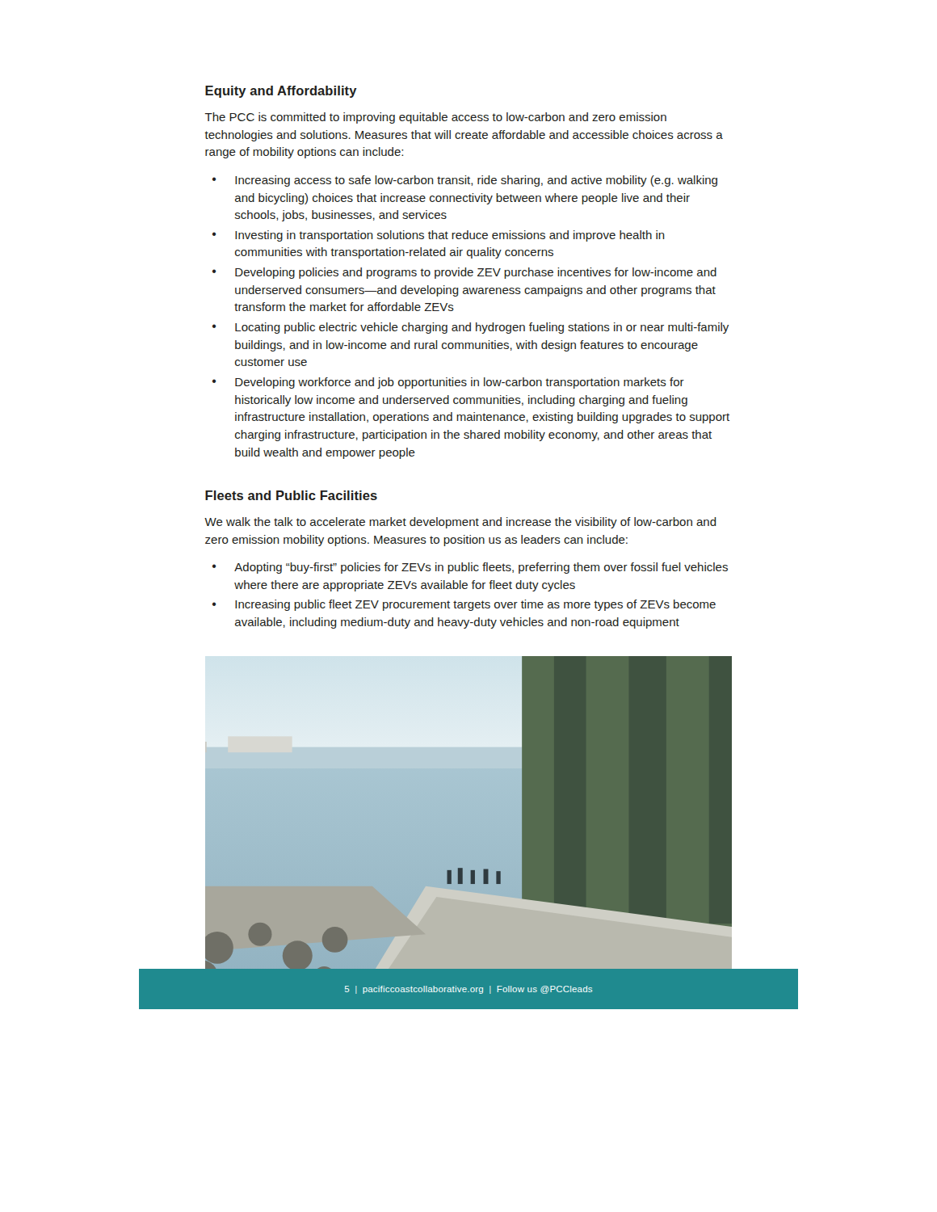Equity and Affordability
The PCC is committed to improving equitable access to low-carbon and zero emission technologies and solutions. Measures that will create affordable and accessible choices across a range of mobility options can include:
Increasing access to safe low-carbon transit, ride sharing, and active mobility (e.g. walking and bicycling) choices that increase connectivity between where people live and their schools, jobs, businesses, and services
Investing in transportation solutions that reduce emissions and improve health in communities with transportation-related air quality concerns
Developing policies and programs to provide ZEV purchase incentives for low-income and underserved consumers—and developing awareness campaigns and other programs that transform the market for affordable ZEVs
Locating public electric vehicle charging and hydrogen fueling stations in or near multi-family buildings, and in low-income and rural communities, with design features to encourage customer use
Developing workforce and job opportunities in low-carbon transportation markets for historically low income and underserved communities, including charging and fueling infrastructure installation, operations and maintenance, existing building upgrades to support charging infrastructure, participation in the shared mobility economy, and other areas that build wealth and empower people
Fleets and Public Facilities
We walk the talk to accelerate market development and increase the visibility of low-carbon and zero emission mobility options. Measures to position us as leaders can include:
Adopting “buy-first” policies for ZEVs in public fleets, preferring them over fossil fuel vehicles where there are appropriate ZEVs available for fleet duty cycles
Increasing public fleet ZEV procurement targets over time as more types of ZEVs become available, including medium-duty and heavy-duty vehicles and non-road equipment
5|pacificcoastcollaborative.org|Follow us @PCCleads